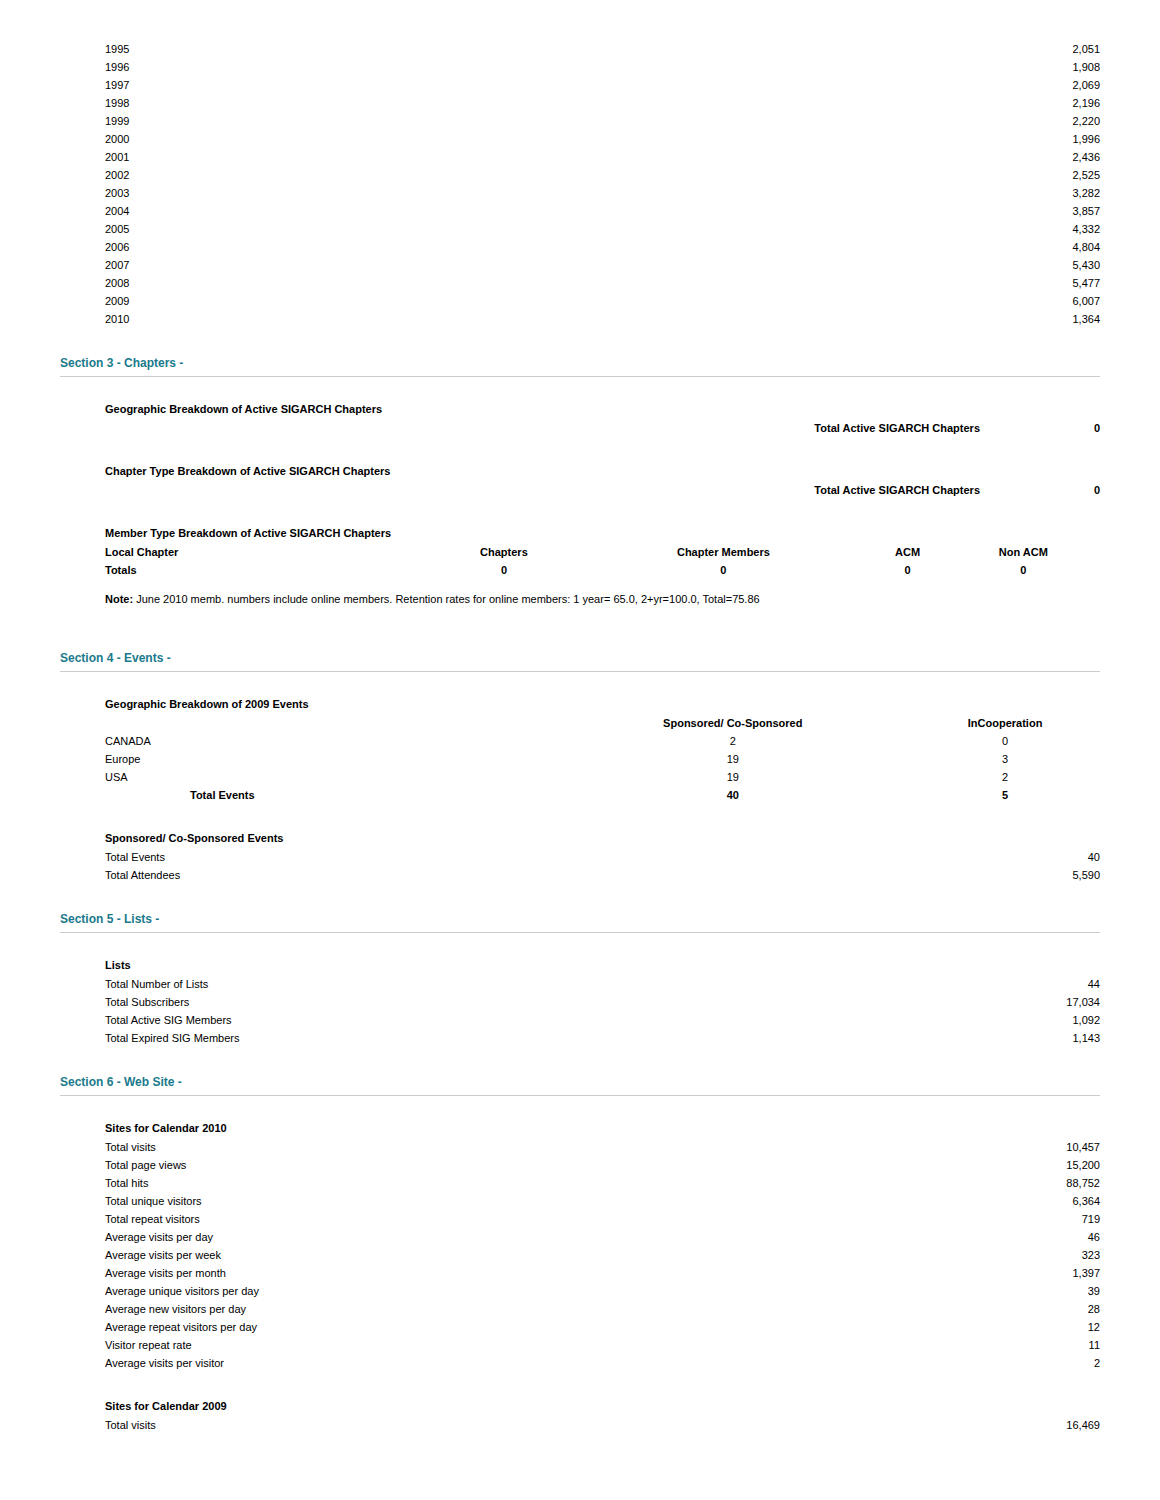| 1995 | 2,051 |
| 1996 | 1,908 |
| 1997 | 2,069 |
| 1998 | 2,196 |
| 1999 | 2,220 |
| 2000 | 1,996 |
| 2001 | 2,436 |
| 2002 | 2,525 |
| 2003 | 3,282 |
| 2004 | 3,857 |
| 2005 | 4,332 |
| 2006 | 4,804 |
| 2007 | 5,430 |
| 2008 | 5,477 |
| 2009 | 6,007 |
| 2010 | 1,364 |
Section 3 - Chapters -
| Geographic Breakdown of Active SIGARCH Chapters |
| | | Total Active SIGARCH Chapters | 0 |
| Chapter Type Breakdown of Active SIGARCH Chapters |
| | | Total Active SIGARCH Chapters | 0 |
| Member Type Breakdown of Active SIGARCH Chapters |
| Local Chapter | Chapters | Chapter Members | ACM | Non ACM |
| Totals | 0 | 0 | 0 | 0 |
Note: June 2010 memb. numbers include online members. Retention rates for online members: 1 year= 65.0, 2+yr=100.0, Total=75.86
Section 4 - Events -
| Geographic Breakdown of 2009 Events |
| | Sponsored/ Co-Sponsored | InCooperation |
| CANADA | 2 | 0 |
| Europe | 19 | 3 |
| USA | 19 | 2 |
| Total Events | 40 | 5 |
| Sponsored/ Co-Sponsored Events |
| Total Events | 40 |
| Total Attendees | 5,590 |
Section 5 - Lists -
| Lists |
| Total Number of Lists | 44 |
| Total Subscribers | 17,034 |
| Total Active SIG Members | 1,092 |
| Total Expired SIG Members | 1,143 |
Section 6 - Web Site -
| Sites for Calendar 2010 |
| Total visits | 10,457 |
| Total page views | 15,200 |
| Total hits | 88,752 |
| Total unique visitors | 6,364 |
| Total repeat visitors | 719 |
| Average visits per day | 46 |
| Average visits per week | 323 |
| Average visits per month | 1,397 |
| Average unique visitors per day | 39 |
| Average new visitors per day | 28 |
| Average repeat visitors per day | 12 |
| Visitor repeat rate | 11 |
| Average visits per visitor | 2 |
| Sites for Calendar 2009 |
| Total visits | 16,469 |